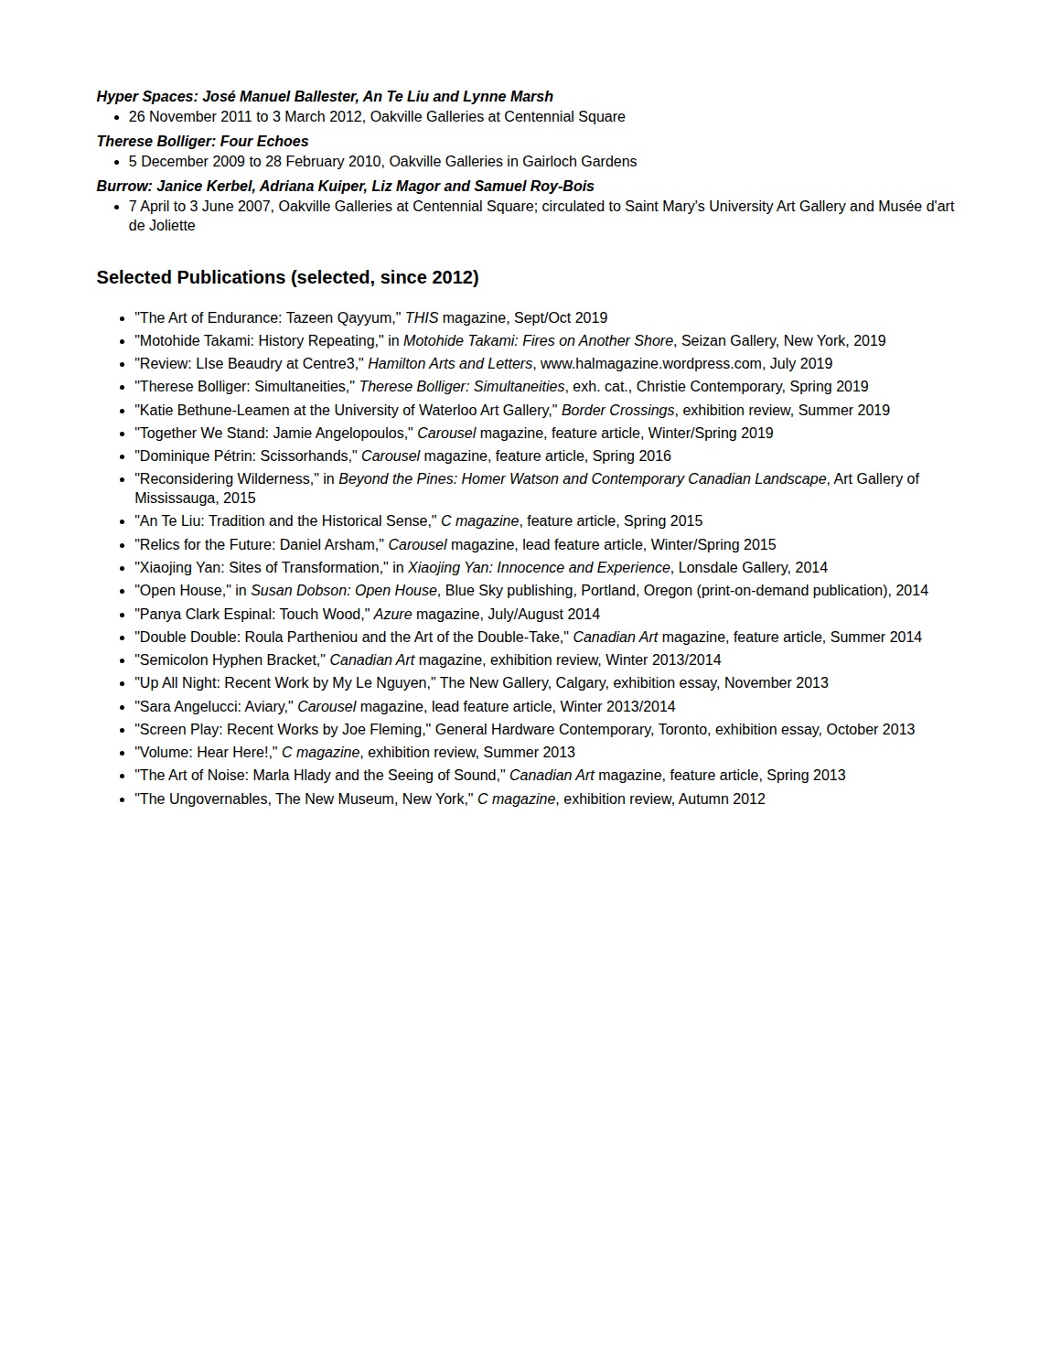Hyper Spaces: José Manuel Ballester, An Te Liu and Lynne Marsh
26 November 2011 to 3 March 2012, Oakville Galleries at Centennial Square
Therese Bolliger: Four Echoes
5 December 2009 to 28 February 2010, Oakville Galleries in Gairloch Gardens
Burrow: Janice Kerbel, Adriana Kuiper, Liz Magor and Samuel Roy-Bois
7 April to 3 June 2007, Oakville Galleries at Centennial Square; circulated to Saint Mary's University Art Gallery and Musée d'art de Joliette
Selected Publications (selected, since 2012)
"The Art of Endurance: Tazeen Qayyum," THIS magazine, Sept/Oct 2019
"Motohide Takami: History Repeating," in Motohide Takami: Fires on Another Shore, Seizan Gallery, New York, 2019
"Review: LIse Beaudry at Centre3," Hamilton Arts and Letters, www.halmagazine.wordpress.com, July 2019
"Therese Bolliger: Simultaneities," Therese Bolliger: Simultaneities, exh. cat., Christie Contemporary, Spring 2019
"Katie Bethune-Leamen at the University of Waterloo Art Gallery," Border Crossings, exhibition review, Summer 2019
"Together We Stand: Jamie Angelopoulos," Carousel magazine, feature article, Winter/Spring 2019
"Dominique Pétrin: Scissorhands," Carousel magazine, feature article, Spring 2016
"Reconsidering Wilderness," in Beyond the Pines: Homer Watson and Contemporary Canadian Landscape, Art Gallery of Mississauga, 2015
"An Te Liu: Tradition and the Historical Sense," C magazine, feature article, Spring 2015
"Relics for the Future: Daniel Arsham," Carousel magazine, lead feature article, Winter/Spring 2015
"Xiaojing Yan: Sites of Transformation," in Xiaojing Yan: Innocence and Experience, Lonsdale Gallery, 2014
"Open House," in Susan Dobson: Open House, Blue Sky publishing, Portland, Oregon (print-on-demand publication), 2014
"Panya Clark Espinal: Touch Wood," Azure magazine, July/August 2014
"Double Double: Roula Partheniou and the Art of the Double-Take," Canadian Art magazine, feature article, Summer 2014
"Semicolon Hyphen Bracket," Canadian Art magazine, exhibition review, Winter 2013/2014
"Up All Night: Recent Work by My Le Nguyen," The New Gallery, Calgary, exhibition essay, November 2013
"Sara Angelucci: Aviary," Carousel magazine, lead feature article, Winter 2013/2014
"Screen Play: Recent Works by Joe Fleming," General Hardware Contemporary, Toronto, exhibition essay, October 2013
"Volume: Hear Here!," C magazine, exhibition review, Summer 2013
"The Art of Noise: Marla Hlady and the Seeing of Sound," Canadian Art magazine, feature article, Spring 2013
"The Ungovernables, The New Museum, New York," C magazine, exhibition review, Autumn 2012